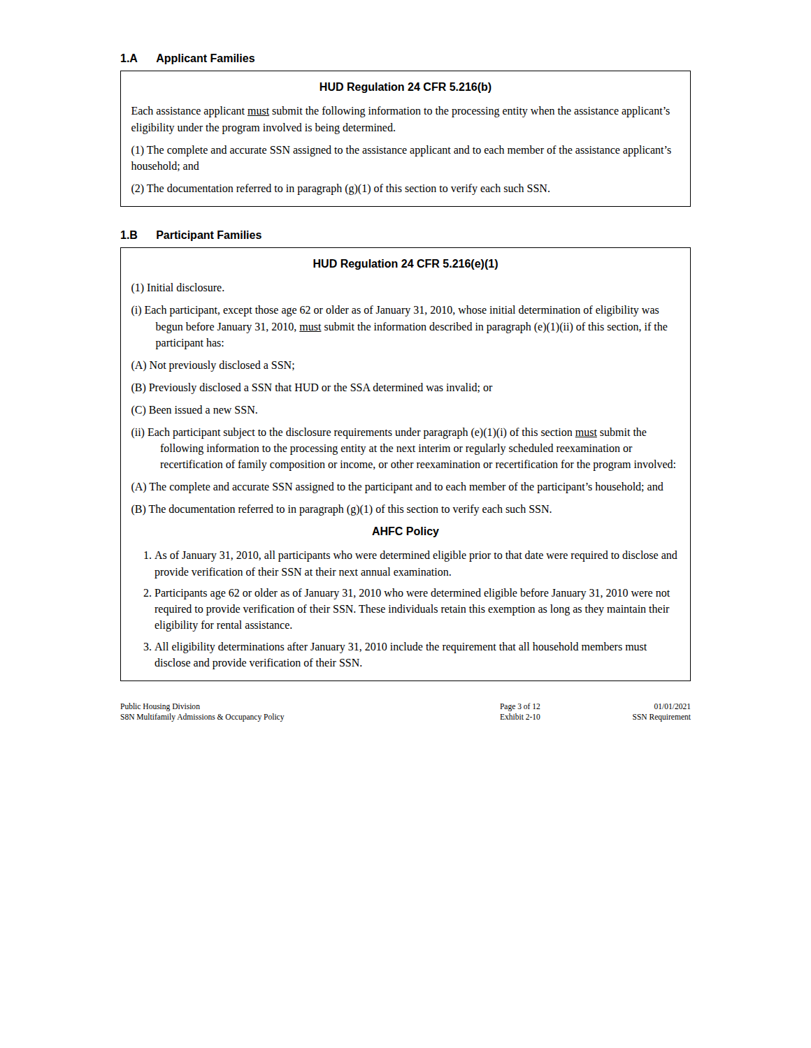1.AApplicant Families
HUD Regulation 24 CFR 5.216(b)
Each assistance applicant must submit the following information to the processing entity when the assistance applicant’s eligibility under the program involved is being determined.
(1) The complete and accurate SSN assigned to the assistance applicant and to each member of the assistance applicant’s household; and
(2) The documentation referred to in paragraph (g)(1) of this section to verify each such SSN.
1.BParticipant Families
HUD Regulation 24 CFR 5.216(e)(1)
(1) Initial disclosure.
(i) Each participant, except those age 62 or older as of January 31, 2010, whose initial determination of eligibility was begun before January 31, 2010, must submit the information described in paragraph (e)(1)(ii) of this section, if the participant has:
(A) Not previously disclosed a SSN;
(B) Previously disclosed a SSN that HUD or the SSA determined was invalid; or
(C) Been issued a new SSN.
(ii) Each participant subject to the disclosure requirements under paragraph (e)(1)(i) of this section must submit the following information to the processing entity at the next interim or regularly scheduled reexamination or recertification of family composition or income, or other reexamination or recertification for the program involved:
(A) The complete and accurate SSN assigned to the participant and to each member of the participant’s household; and
(B) The documentation referred to in paragraph (g)(1) of this section to verify each such SSN.
AHFC Policy
As of January 31, 2010, all participants who were determined eligible prior to that date were required to disclose and provide verification of their SSN at their next annual examination.
Participants age 62 or older as of January 31, 2010 who were determined eligible before January 31, 2010 were not required to provide verification of their SSN. These individuals retain this exemption as long as they maintain their eligibility for rental assistance.
All eligibility determinations after January 31, 2010 include the requirement that all household members must disclose and provide verification of their SSN.
| Public Housing Division | Page 3 of 12 | 01/01/2021 |
| S8N Multifamily Admissions & Occupancy Policy | Exhibit 2-10 | SSN Requirement |